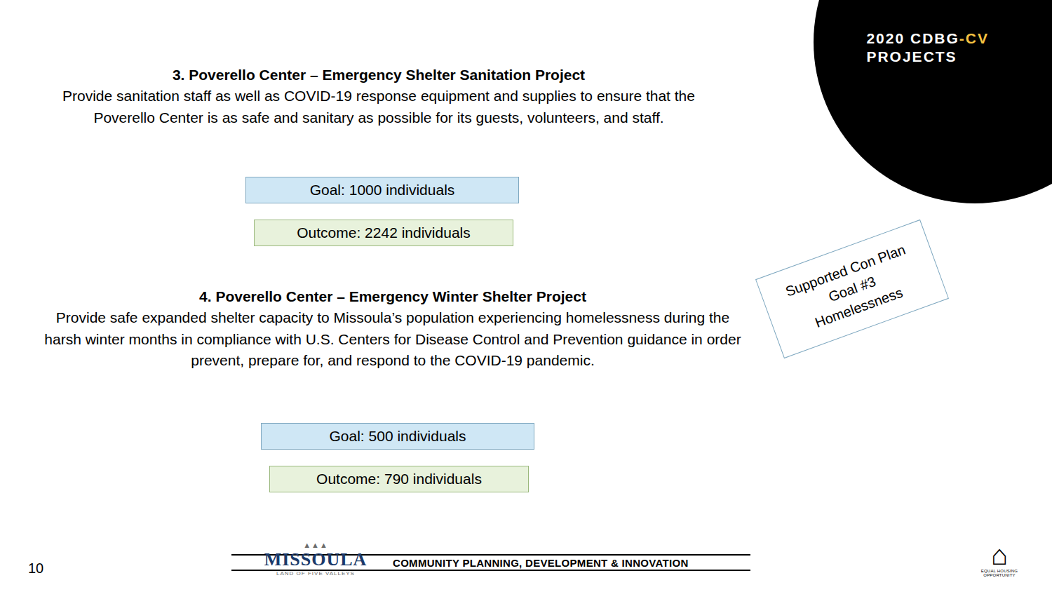2020 CDBG-CV
PROJECTS
3. Poverello Center – Emergency Shelter Sanitation Project
Provide sanitation staff as well as COVID-19 response equipment and supplies to ensure that the Poverello Center is as safe and sanitary as possible for its guests, volunteers, and staff.
Goal: 1000 individuals
Outcome: 2242 individuals
4. Poverello Center – Emergency Winter Shelter Project
Provide safe expanded shelter capacity to Missoula’s population experiencing homelessness during the harsh winter months in compliance with U.S. Centers for Disease Control and Prevention guidance in order prevent, prepare for, and respond to the COVID-19 pandemic.
Goal: 500 individuals
Outcome: 790 individuals
Supported Con Plan
Goal #3
Homelessness
COMMUNITY PLANNING, DEVELOPMENT & INNOVATION
10
▲▲▲
MISSOULA
LAND OF FIVE VALLEYS
⌂
EQUAL HOUSING
OPPORTUNITY